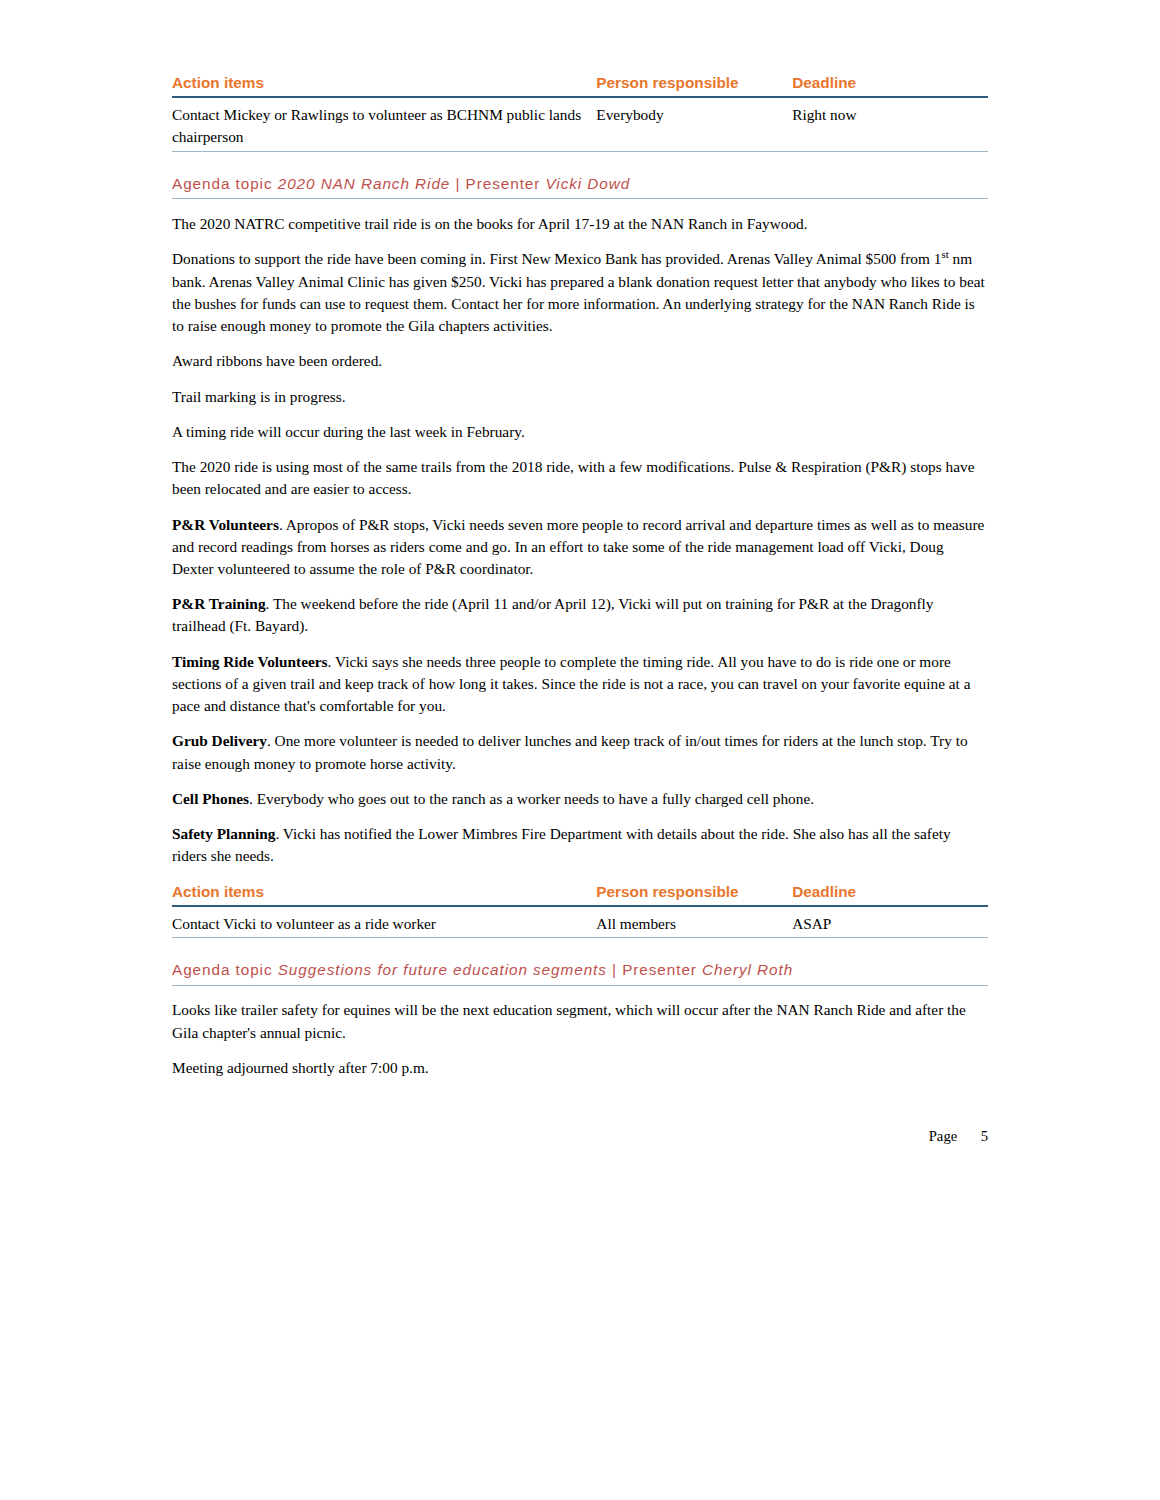| Action items | Person responsible | Deadline |
| --- | --- | --- |
| Contact Mickey or Rawlings to volunteer as BCHNM public lands chairperson | Everybody | Right now |
Agenda topic 2020 NAN Ranch Ride | Presenter Vicki Dowd
The 2020 NATRC competitive trail ride is on the books for April 17-19 at the NAN Ranch in Faywood.
Donations to support the ride have been coming in. First New Mexico Bank has provided. Arenas Valley Animal $500 from 1st nm bank. Arenas Valley Animal Clinic has given $250. Vicki has prepared a blank donation request letter that anybody who likes to beat the bushes for funds can use to request them. Contact her for more information. An underlying strategy for the NAN Ranch Ride is to raise enough money to promote the Gila chapters activities.
Award ribbons have been ordered.
Trail marking is in progress.
A timing ride will occur during the last week in February.
The 2020 ride is using most of the same trails from the 2018 ride, with a few modifications. Pulse & Respiration (P&R) stops have been relocated and are easier to access.
P&R Volunteers. Apropos of P&R stops, Vicki needs seven more people to record arrival and departure times as well as to measure and record readings from horses as riders come and go. In an effort to take some of the ride management load off Vicki, Doug Dexter volunteered to assume the role of P&R coordinator.
P&R Training. The weekend before the ride (April 11 and/or April 12), Vicki will put on training for P&R at the Dragonfly trailhead (Ft. Bayard).
Timing Ride Volunteers. Vicki says she needs three people to complete the timing ride. All you have to do is ride one or more sections of a given trail and keep track of how long it takes. Since the ride is not a race, you can travel on your favorite equine at a pace and distance that's comfortable for you.
Grub Delivery. One more volunteer is needed to deliver lunches and keep track of in/out times for riders at the lunch stop. Try to raise enough money to promote horse activity.
Cell Phones. Everybody who goes out to the ranch as a worker needs to have a fully charged cell phone.
Safety Planning. Vicki has notified the Lower Mimbres Fire Department with details about the ride. She also has all the safety riders she needs.
| Action items | Person responsible | Deadline |
| --- | --- | --- |
| Contact Vicki to volunteer as a ride worker | All members | ASAP |
Agenda topic Suggestions for future education segments | Presenter Cheryl Roth
Looks like trailer safety for equines will be the next education segment, which will occur after the NAN Ranch Ride and after the Gila chapter's annual picnic.
Meeting adjourned shortly after 7:00 p.m.
Page5